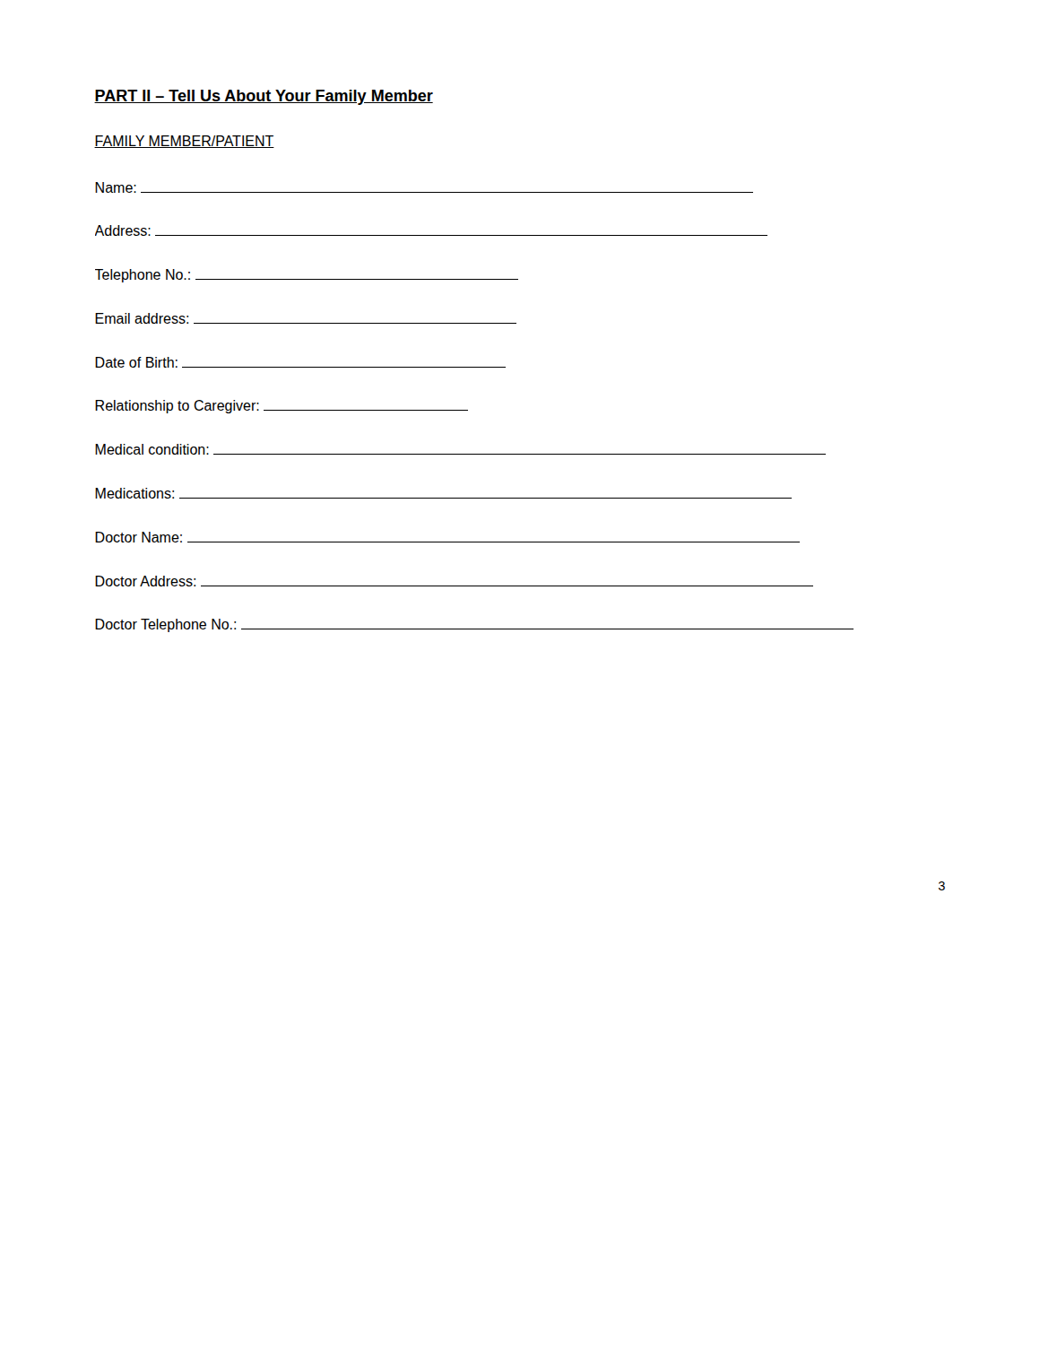PART II – Tell Us About Your Family Member
FAMILY MEMBER/PATIENT
Name:
Address:
Telephone No.:
Email address:
Date of Birth:
Relationship to Caregiver:
Medical condition:
Medications:
Doctor Name:
Doctor Address:
Doctor Telephone No.:
3